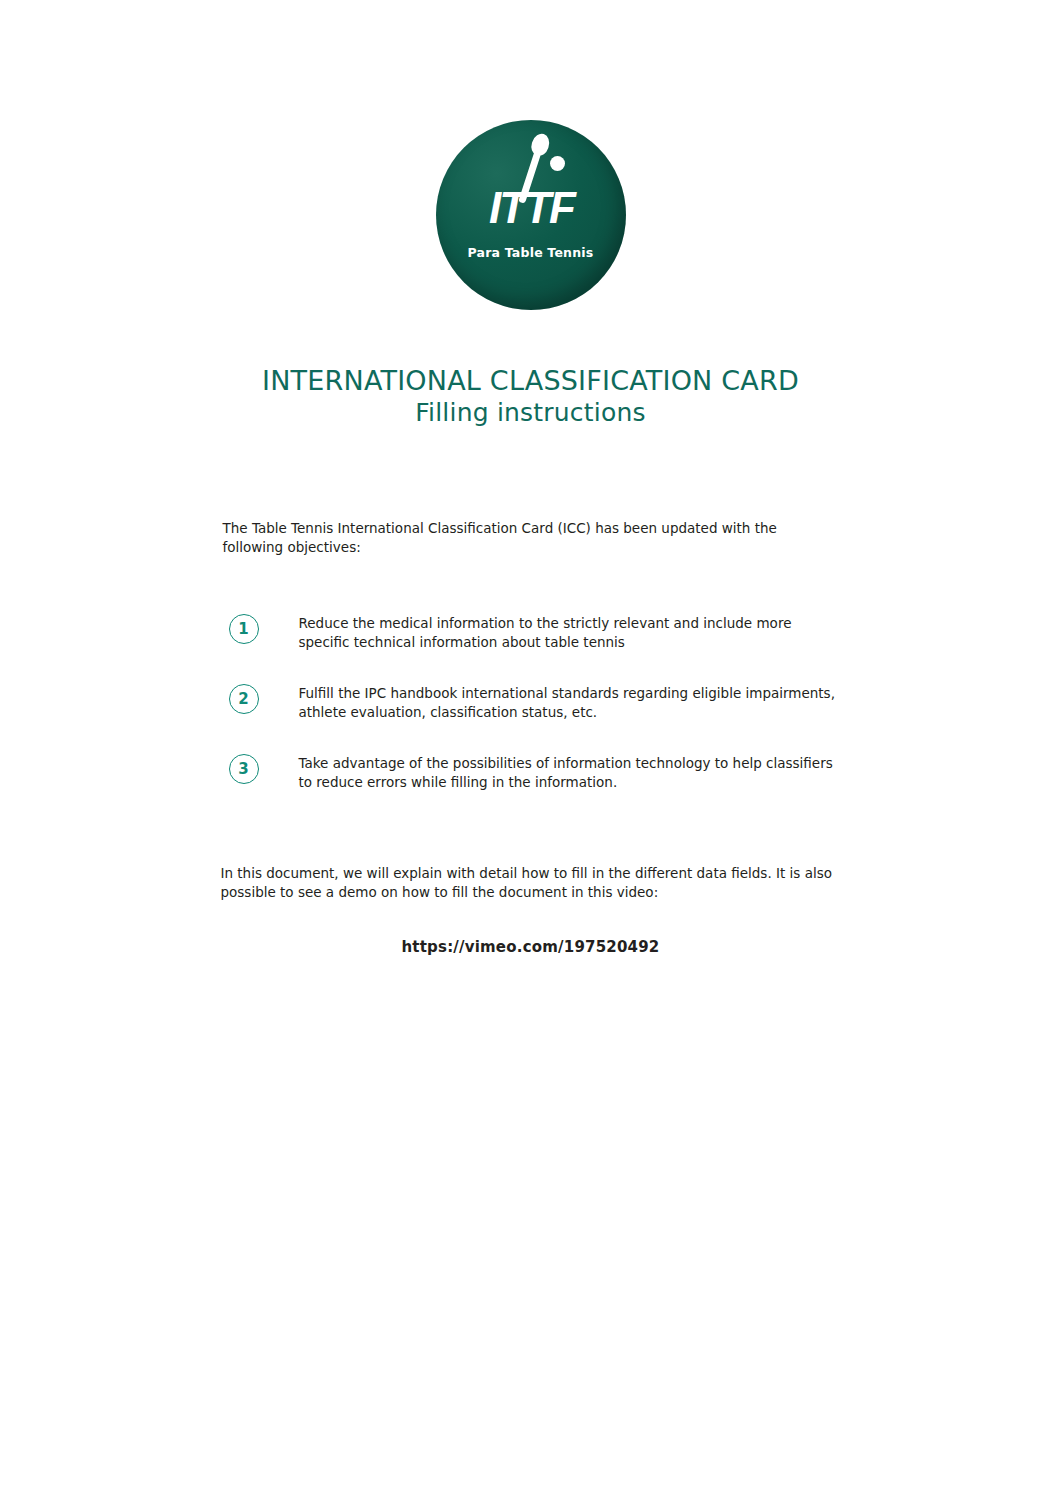ITTF Para Table Tennis
INTERNATIONAL CLASSIFICATION CARDFilling instructions
The Table Tennis International Classification Card (ICC) has been updated with the following objectives:
1 Reduce the medical information to the strictly relevant and include more specific technical information about table tennis
2 Fulfill the IPC handbook international standards regarding eligible impairments, athlete evaluation, classification status, etc.
3 Take advantage of the possibilities of information technology to help classifiers to reduce errors while filling in the information.
In this document, we will explain with detail how to fill in the different data fields. It is also possible to see a demo on how to fill the document in this video:
https://vimeo.com/197520492